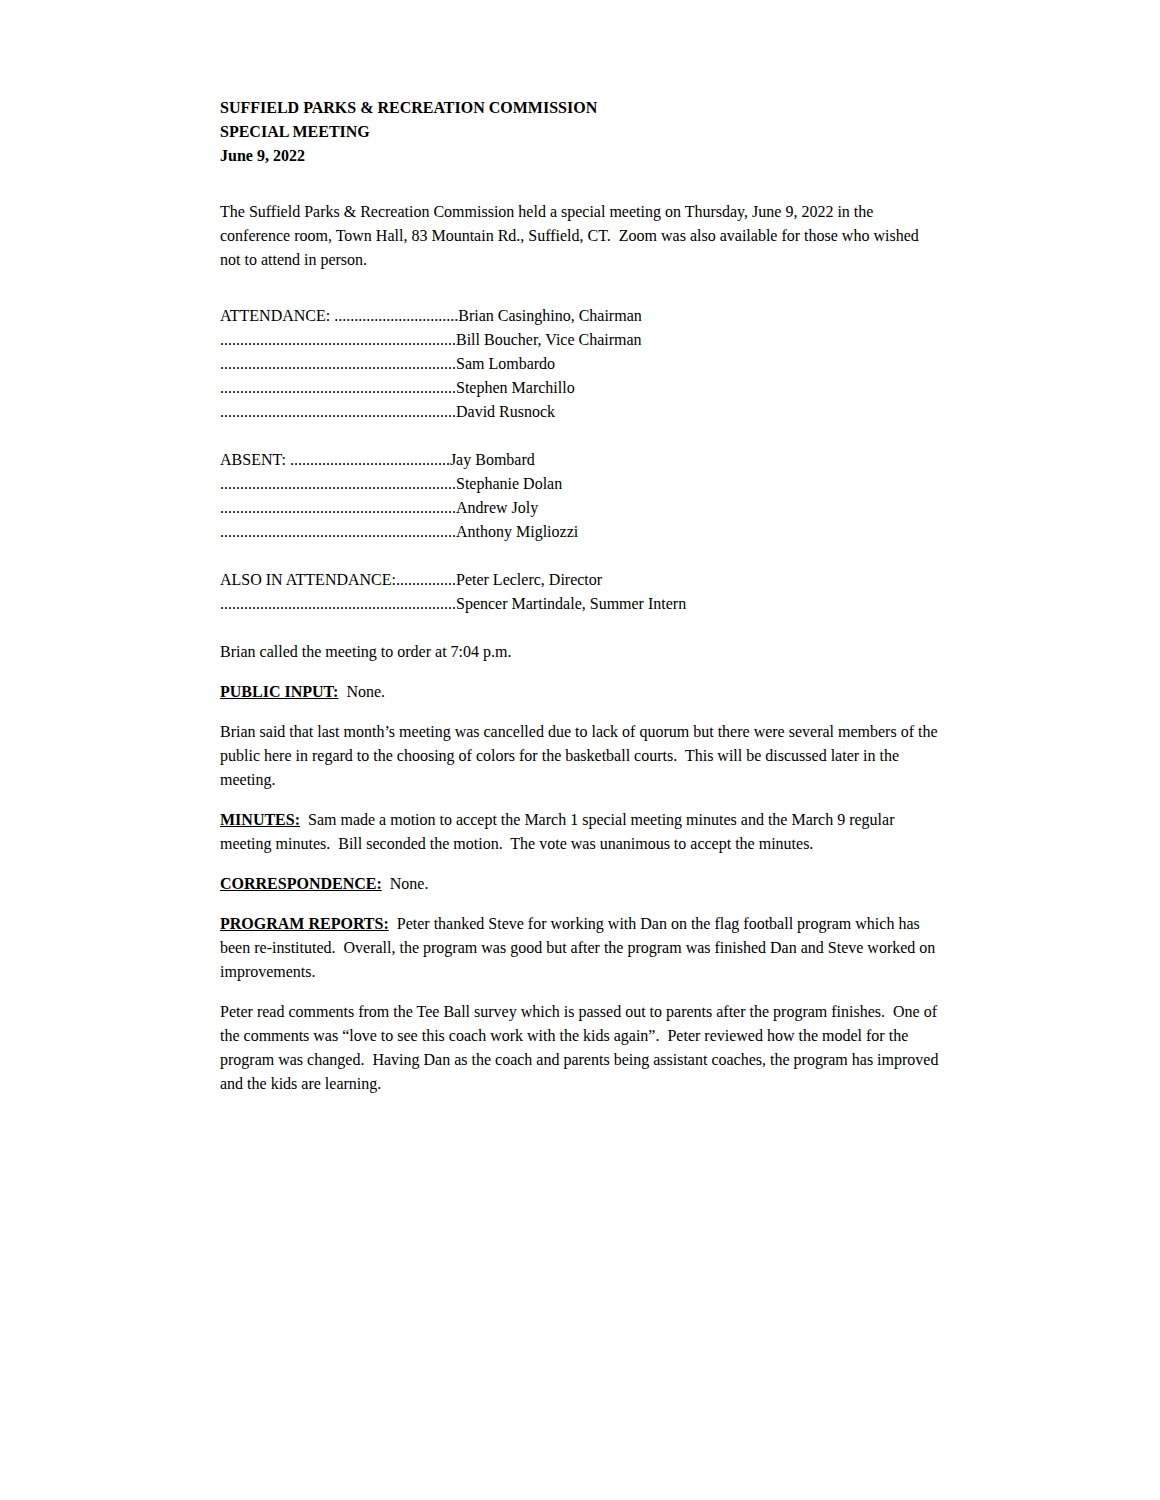SUFFIELD PARKS & RECREATION COMMISSION
SPECIAL MEETING
June 9, 2022
The Suffield Parks & Recreation Commission held a special meeting on Thursday, June 9, 2022 in the conference room, Town Hall, 83 Mountain Rd., Suffield, CT. Zoom was also available for those who wished not to attend in person.
ATTENDANCE: ...............................Brian Casinghino, Chairman
...........................................................Bill Boucher, Vice Chairman
...........................................................Sam Lombardo
...........................................................Stephen Marchillo
...........................................................David Rusnock
ABSENT: ........................................Jay Bombard
...........................................................Stephanie Dolan
...........................................................Andrew Joly
...........................................................Anthony Migliozzi
ALSO IN ATTENDANCE:...............Peter Leclerc, Director
...........................................................Spencer Martindale, Summer Intern
Brian called the meeting to order at 7:04 p.m.
PUBLIC INPUT: None.
Brian said that last month’s meeting was cancelled due to lack of quorum but there were several members of the public here in regard to the choosing of colors for the basketball courts. This will be discussed later in the meeting.
MINUTES: Sam made a motion to accept the March 1 special meeting minutes and the March 9 regular meeting minutes. Bill seconded the motion. The vote was unanimous to accept the minutes.
CORRESPONDENCE: None.
PROGRAM REPORTS: Peter thanked Steve for working with Dan on the flag football program which has been re-instituted. Overall, the program was good but after the program was finished Dan and Steve worked on improvements.
Peter read comments from the Tee Ball survey which is passed out to parents after the program finishes. One of the comments was “love to see this coach work with the kids again”. Peter reviewed how the model for the program was changed. Having Dan as the coach and parents being assistant coaches, the program has improved and the kids are learning.